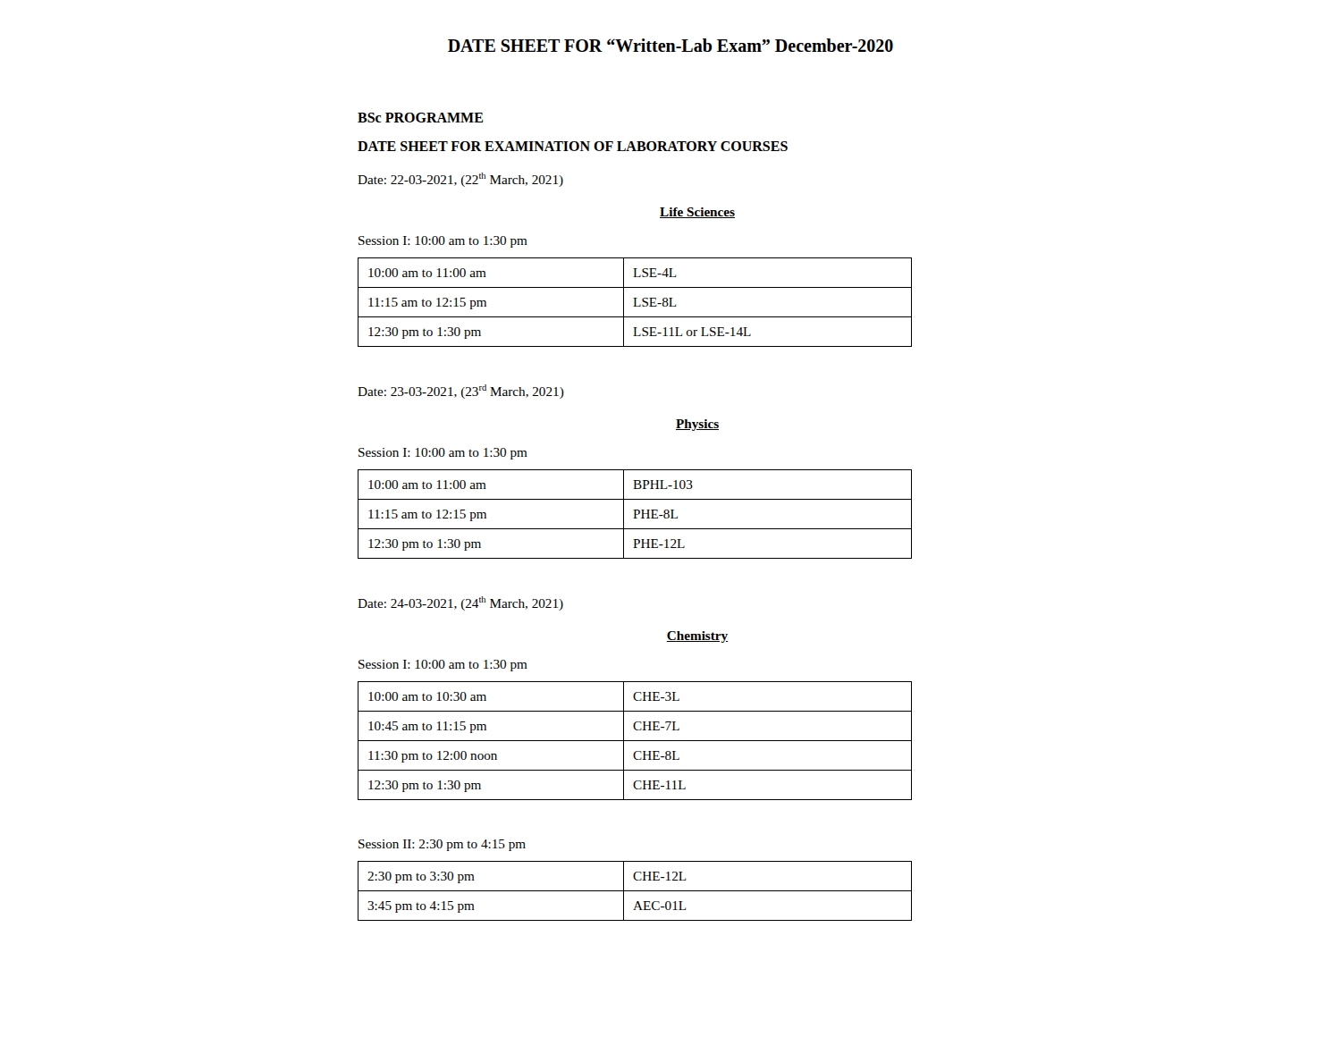DATE SHEET FOR “Written-Lab Exam” December-2020
BSc PROGRAMME
DATE SHEET FOR EXAMINATION OF LABORATORY COURSES
Date: 22-03-2021, (22th March, 2021)
Life Sciences
Session I: 10:00 am to 1:30 pm
| 10:00 am to 11:00 am | LSE-4L |
| 11:15 am to 12:15 pm | LSE-8L |
| 12:30 pm to 1:30 pm | LSE-11L or LSE-14L |
Date: 23-03-2021, (23rd March, 2021)
Physics
Session I: 10:00 am to 1:30 pm
| 10:00 am to 11:00 am | BPHL-103 |
| 11:15 am to 12:15 pm | PHE-8L |
| 12:30 pm to 1:30 pm | PHE-12L |
Date: 24-03-2021, (24th March, 2021)
Chemistry
Session I: 10:00 am to 1:30 pm
| 10:00 am to 10:30 am | CHE-3L |
| 10:45 am to 11:15 pm | CHE-7L |
| 11:30 pm to 12:00 noon | CHE-8L |
| 12:30 pm to 1:30 pm | CHE-11L |
Session II: 2:30 pm to 4:15 pm
| 2:30 pm to 3:30 pm | CHE-12L |
| 3:45 pm to 4:15 pm | AEC-01L |